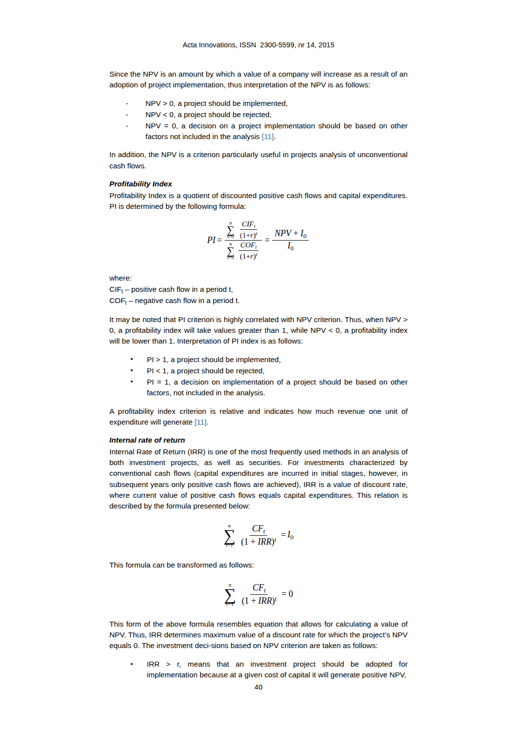Acta Innovations, ISSN 2300-5599, nr 14, 2015
Since the NPV is an amount by which a value of a company will increase as a result of an adoption of project implementation, thus interpretation of the NPV is as follows:
NPV > 0, a project should be implemented,
NPV < 0, a project should be rejected,
NPV = 0, a decision on a project implementation should be based on other factors not included in the analysis [11].
In addition, the NPV is a criterion particularly useful in projects analysis of unconventional cash flows.
Profitability Index
Profitability Index is a quotient of discounted positive cash flows and capital expenditures. PI is determined by the following formula:
PI = n∑t=0 CIFt (1+r)t n∑t=0 COFt (1+r)t = NPV + I0 I0
where:
CIFt – positive cash flow in a period t,
COFt – negative cash flow in a period t.
It may be noted that PI criterion is highly correlated with NPV criterion. Thus, when NPV > 0, a profitability index will take values greater than 1, while NPV < 0, a profitability index will be lower than 1. Interpretation of PI index is as follows:
PI > 1, a project should be implemented,
PI < 1, a project should be rejected,
PI = 1, a decision on implementation of a project should be based on other factors, not included in the analysis.
A profitability index criterion is relative and indicates how much revenue one unit of expenditure will generate [11].
Internal rate of return
Internal Rate of Return (IRR) is one of the most frequently used methods in an analysis of both investment projects, as well as securities. For investments characterized by conventional cash flows (capital expenditures are incurred in initial stages, however, in subsequent years only positive cash flows are achieved), IRR is a value of discount rate, where current value of positive cash flows equals capital expenditures. This relation is described by the formula presented below:
n ∑ t=1 CFt (1 + IRR)t = I0
This formula can be transformed as follows:
n ∑ t=1 CFt (1 + IRR)t = 0
This form of the above formula resembles equation that allows for calculating a value of NPV. Thus, IRR determines maximum value of a discount rate for which the project’s NPV equals 0. The investment deci-sions based on NPV criterion are taken as follows:
IRR > r, means that an investment project should be adopted for implementation because at a given cost of capital it will generate positive NPV,
40